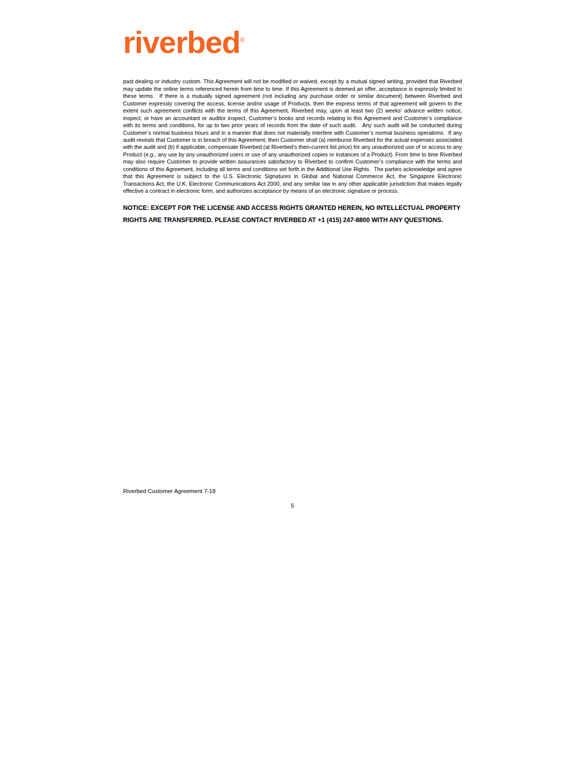riverbed®
past dealing or industry custom. This Agreement will not be modified or waived, except by a mutual signed writing, provided that Riverbed may update the online terms referenced herein from time to time. If this Agreement is deemed an offer, acceptance is expressly limited to these terms. If there is a mutually signed agreement (not including any purchase order or similar document) between Riverbed and Customer expressly covering the access, license and/or usage of Products, then the express terms of that agreement will govern to the extent such agreement conflicts with the terms of this Agreement. Riverbed may, upon at least two (2) weeks’ advance written notice, inspect, or have an accountant or auditor inspect, Customer’s books and records relating to this Agreement and Customer’s compliance with its terms and conditions, for up to two prior years of records from the date of such audit. Any such audit will be conducted during Customer’s normal business hours and in a manner that does not materially interfere with Customer’s normal business operations. If any audit reveals that Customer is in breach of this Agreement, then Customer shall (a) reimburse Riverbed for the actual expenses associated with the audit and (b) if applicable, compensate Riverbed (at Riverbed’s then-current list price) for any unauthorized use of or access to any Product (e.g., any use by any unauthorized users or use of any unauthorized copies or instances of a Product). From time to time Riverbed may also require Customer to provide written assurances satisfactory to Riverbed to confirm Customer’s compliance with the terms and conditions of this Agreement, including all terms and conditions set forth in the Additional Use Rights. The parties acknowledge and agree that this Agreement is subject to the U.S. Electronic Signatures in Global and National Commerce Act, the Singapore Electronic Transactions Act, the U.K. Electronic Communications Act 2000, and any similar law in any other applicable jurisdiction that makes legally effective a contract in electronic form, and authorizes acceptance by means of an electronic signature or process.
NOTICE: EXCEPT FOR THE LICENSE AND ACCESS RIGHTS GRANTED HEREIN, NO INTELLECTUAL PROPERTY RIGHTS ARE TRANSFERRED. PLEASE CONTACT RIVERBED AT +1 (415) 247-8800 WITH ANY QUESTIONS.
Riverbed Customer Agreement 7-18
5